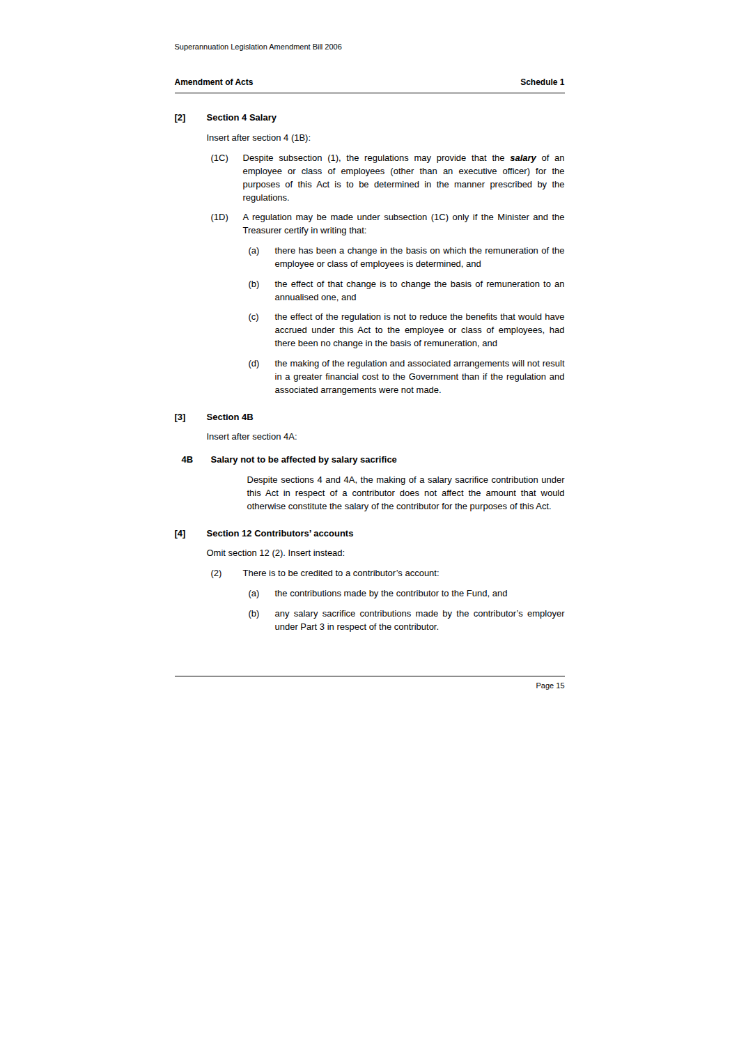Superannuation Legislation Amendment Bill 2006
Amendment of Acts Schedule 1
[2] Section 4 Salary
Insert after section 4 (1B):
(1C) Despite subsection (1), the regulations may provide that the salary of an employee or class of employees (other than an executive officer) for the purposes of this Act is to be determined in the manner prescribed by the regulations.
(1D) A regulation may be made under subsection (1C) only if the Minister and the Treasurer certify in writing that:
(a) there has been a change in the basis on which the remuneration of the employee or class of employees is determined, and
(b) the effect of that change is to change the basis of remuneration to an annualised one, and
(c) the effect of the regulation is not to reduce the benefits that would have accrued under this Act to the employee or class of employees, had there been no change in the basis of remuneration, and
(d) the making of the regulation and associated arrangements will not result in a greater financial cost to the Government than if the regulation and associated arrangements were not made.
[3] Section 4B
Insert after section 4A:
4B Salary not to be affected by salary sacrifice
Despite sections 4 and 4A, the making of a salary sacrifice contribution under this Act in respect of a contributor does not affect the amount that would otherwise constitute the salary of the contributor for the purposes of this Act.
[4] Section 12 Contributors’ accounts
Omit section 12 (2). Insert instead:
(2) There is to be credited to a contributor’s account:
(a) the contributions made by the contributor to the Fund, and
(b) any salary sacrifice contributions made by the contributor’s employer under Part 3 in respect of the contributor.
Page 15